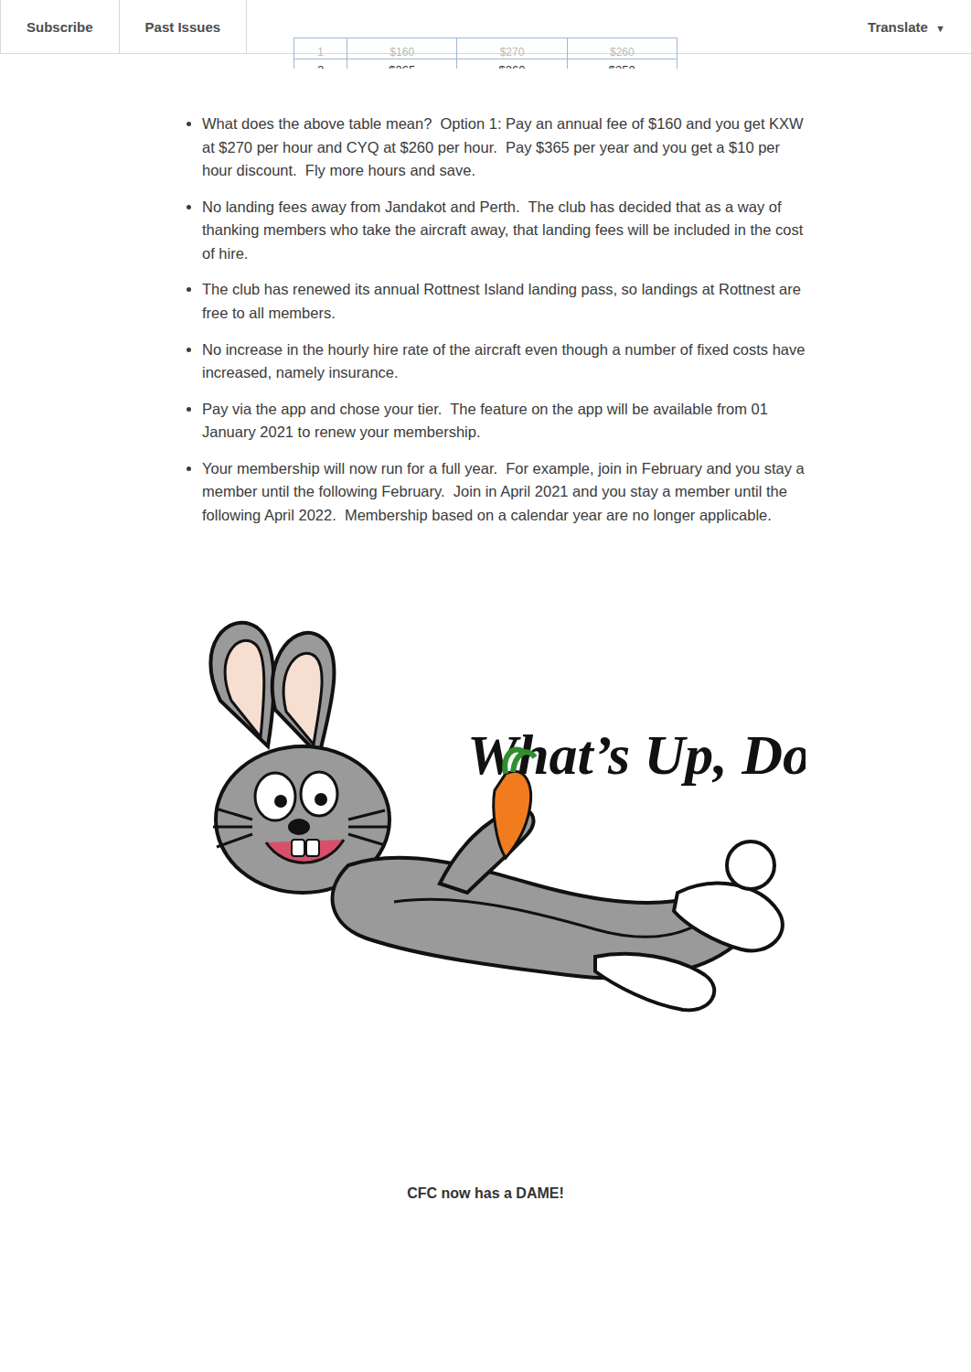Subscribe Past Issues
Translate ▼
| 1 | $160 | $270 | $260 |
| 2 | $365 | $260 | $250 |
What does the above table mean? Option 1: Pay an annual fee of $160 and you get KXW at $270 per hour and CYQ at $260 per hour. Pay $365 per year and you get a $10 per hour discount. Fly more hours and save.
No landing fees away from Jandakot and Perth. The club has decided that as a way of thanking members who take the aircraft away, that landing fees will be included in the cost of hire.
The club has renewed its annual Rottnest Island landing pass, so landings at Rottnest are free to all members.
No increase in the hourly hire rate of the aircraft even though a number of fixed costs have increased, namely insurance.
Pay via the app and chose your tier. The feature on the app will be available from 01 January 2021 to renew your membership.
Your membership will now run for a full year. For example, join in February and you stay a member until the following February. Join in April 2021 and you stay a member until the following April 2022. Membership based on a calendar year are no longer applicable.
What’s Up, Doc?
CFC now has a DAME!